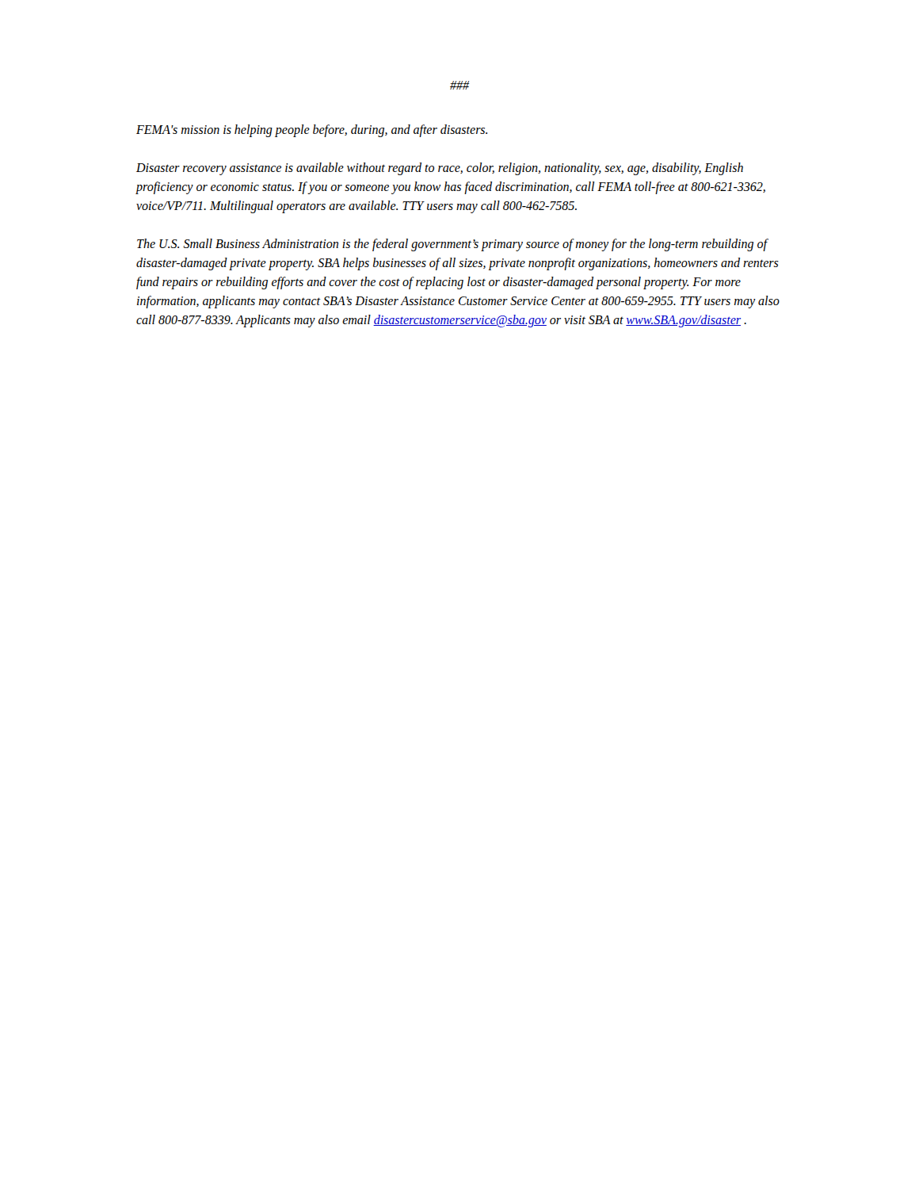###
FEMA's mission is helping people before, during, and after disasters.
Disaster recovery assistance is available without regard to race, color, religion, nationality, sex, age, disability, English proficiency or economic status. If you or someone you know has faced discrimination, call FEMA toll-free at 800-621-3362, voice/VP/711. Multilingual operators are available. TTY users may call 800-462-7585.
The U.S. Small Business Administration is the federal government’s primary source of money for the long-term rebuilding of disaster-damaged private property. SBA helps businesses of all sizes, private nonprofit organizations, homeowners and renters fund repairs or rebuilding efforts and cover the cost of replacing lost or disaster-damaged personal property. For more information, applicants may contact SBA’s Disaster Assistance Customer Service Center at 800-659-2955. TTY users may also call 800-877-8339. Applicants may also email disastercustomerservice@sba.gov or visit SBA at www.SBA.gov/disaster .